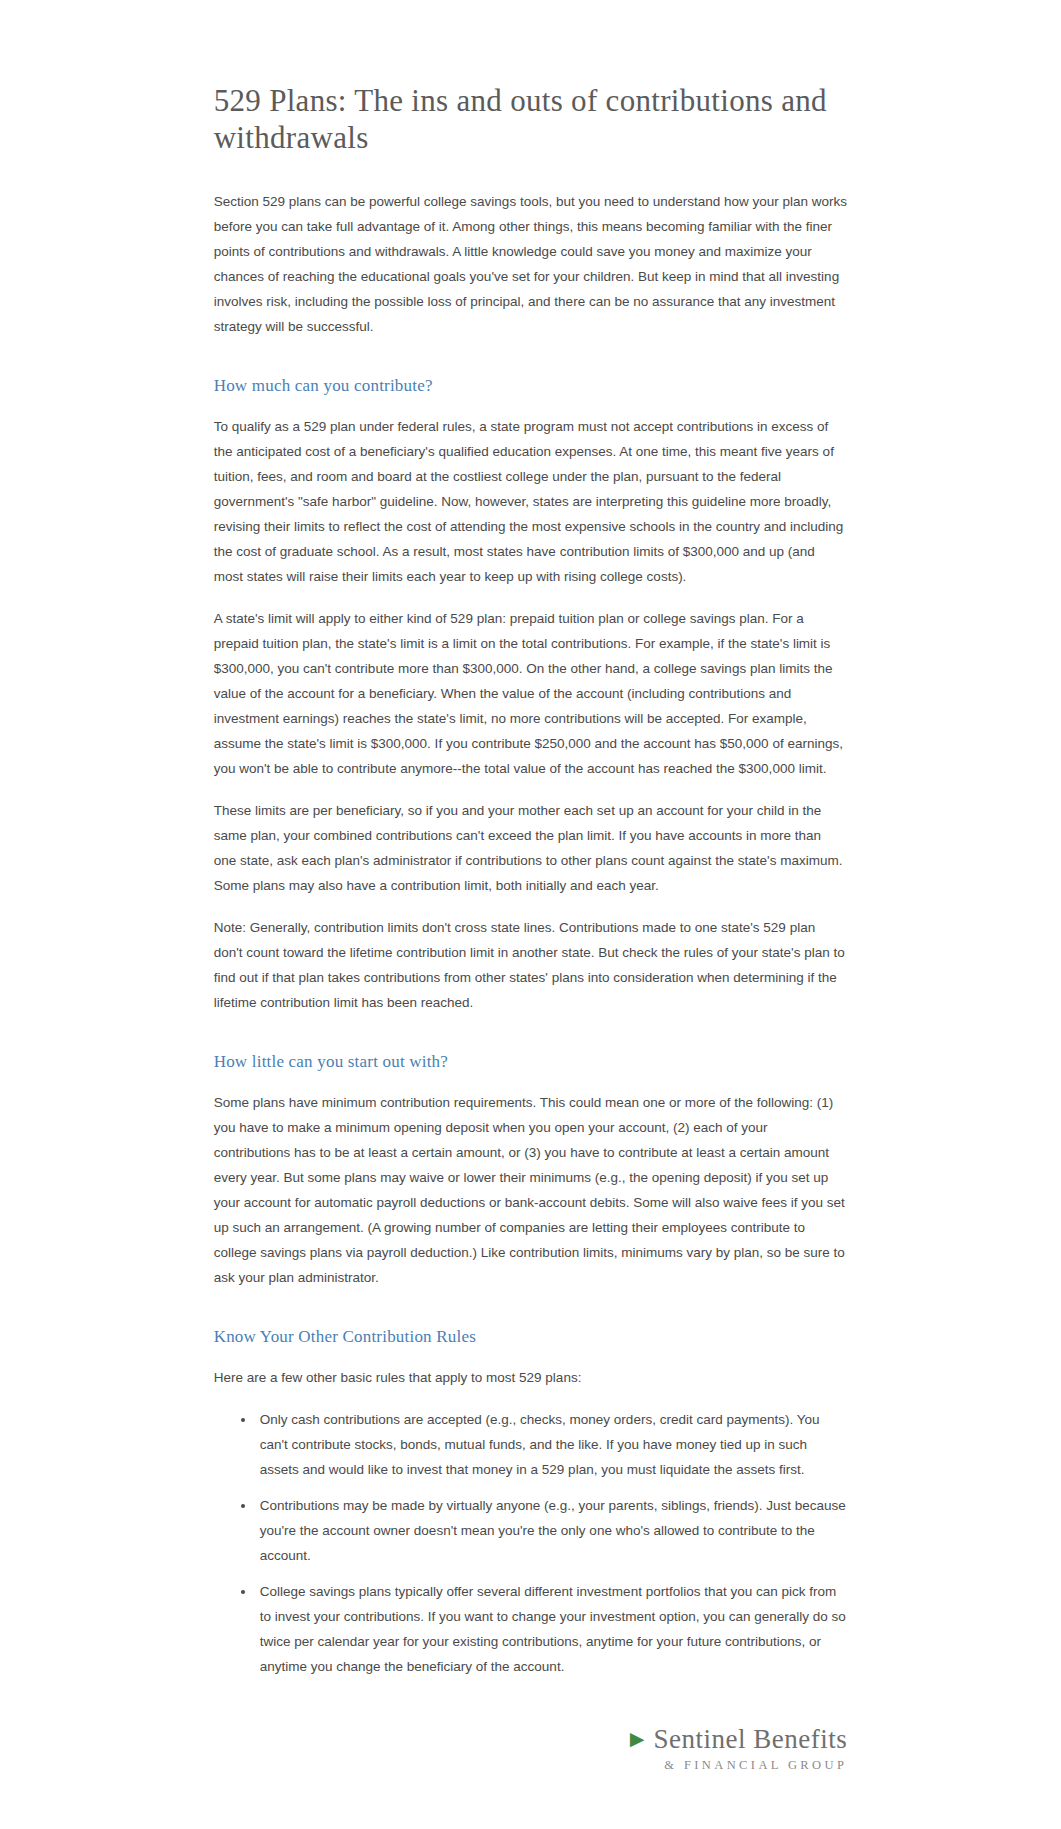529 Plans: The ins and outs of contributions and withdrawals
Section 529 plans can be powerful college savings tools, but you need to understand how your plan works before you can take full advantage of it. Among other things, this means becoming familiar with the finer points of contributions and withdrawals. A little knowledge could save you money and maximize your chances of reaching the educational goals you've set for your children. But keep in mind that all investing involves risk, including the possible loss of principal, and there can be no assurance that any investment strategy will be successful.
How much can you contribute?
To qualify as a 529 plan under federal rules, a state program must not accept contributions in excess of the anticipated cost of a beneficiary's qualified education expenses. At one time, this meant five years of tuition, fees, and room and board at the costliest college under the plan, pursuant to the federal government's "safe harbor" guideline. Now, however, states are interpreting this guideline more broadly, revising their limits to reflect the cost of attending the most expensive schools in the country and including the cost of graduate school. As a result, most states have contribution limits of $300,000 and up (and most states will raise their limits each year to keep up with rising college costs).
A state's limit will apply to either kind of 529 plan: prepaid tuition plan or college savings plan. For a prepaid tuition plan, the state's limit is a limit on the total contributions. For example, if the state's limit is $300,000, you can't contribute more than $300,000. On the other hand, a college savings plan limits the value of the account for a beneficiary. When the value of the account (including contributions and investment earnings) reaches the state's limit, no more contributions will be accepted. For example, assume the state's limit is $300,000. If you contribute $250,000 and the account has $50,000 of earnings, you won't be able to contribute anymore--the total value of the account has reached the $300,000 limit.
These limits are per beneficiary, so if you and your mother each set up an account for your child in the same plan, your combined contributions can't exceed the plan limit. If you have accounts in more than one state, ask each plan's administrator if contributions to other plans count against the state's maximum. Some plans may also have a contribution limit, both initially and each year.
Note: Generally, contribution limits don't cross state lines. Contributions made to one state's 529 plan don't count toward the lifetime contribution limit in another state. But check the rules of your state's plan to find out if that plan takes contributions from other states' plans into consideration when determining if the lifetime contribution limit has been reached.
How little can you start out with?
Some plans have minimum contribution requirements. This could mean one or more of the following: (1) you have to make a minimum opening deposit when you open your account, (2) each of your contributions has to be at least a certain amount, or (3) you have to contribute at least a certain amount every year. But some plans may waive or lower their minimums (e.g., the opening deposit) if you set up your account for automatic payroll deductions or bank-account debits. Some will also waive fees if you set up such an arrangement. (A growing number of companies are letting their employees contribute to college savings plans via payroll deduction.) Like contribution limits, minimums vary by plan, so be sure to ask your plan administrator.
Know Your Other Contribution Rules
Here are a few other basic rules that apply to most 529 plans:
Only cash contributions are accepted (e.g., checks, money orders, credit card payments). You can't contribute stocks, bonds, mutual funds, and the like. If you have money tied up in such assets and would like to invest that money in a 529 plan, you must liquidate the assets first.
Contributions may be made by virtually anyone (e.g., your parents, siblings, friends). Just because you're the account owner doesn't mean you're the only one who's allowed to contribute to the account.
College savings plans typically offer several different investment portfolios that you can pick from to invest your contributions. If you want to change your investment option, you can generally do so twice per calendar year for your existing contributions, anytime for your future contributions, or anytime you change the beneficiary of the account.
►Sentinel Benefits
& FINANCIAL GROUP